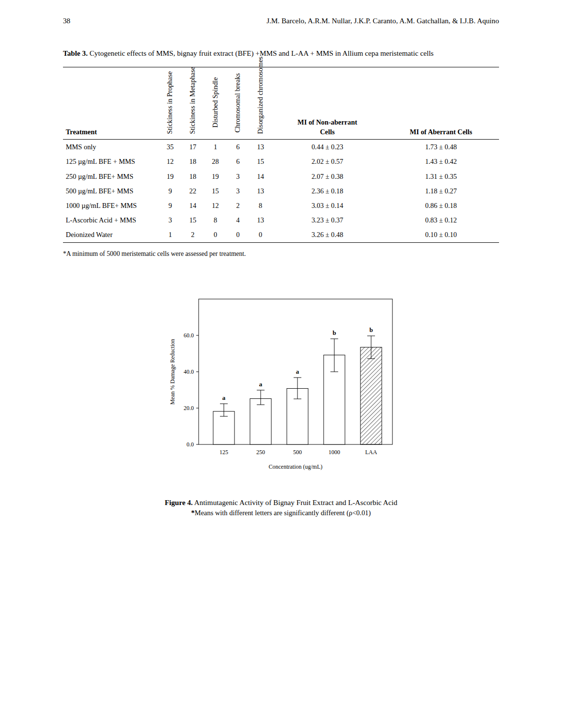38 J.M. Barcelo, A.R.M. Nullar, J.K.P. Caranto, A.M. Gatchallan, & I.J.B. Aquino
Table 3. Cytogenetic effects of MMS, bignay fruit extract (BFE) +MMS and L-AA + MMS in Allium cepa meristematic cells
| Treatment | Stickiness in Prophase | Stickiness in Metaphase | Disturbed Spindle | Chromosomal breaks | Disorganized chromosomes | MI of Non-aberrant Cells | MI of Aberrant Cells |
| --- | --- | --- | --- | --- | --- | --- | --- |
| MMS only | 35 | 17 | 1 | 6 | 13 | 0.44 ± 0.23 | 1.73 ± 0.48 |
| 125 µg/mL BFE + MMS | 12 | 18 | 28 | 6 | 15 | 2.02 ± 0.57 | 1.43 ± 0.42 |
| 250 µg/mL BFE+ MMS | 19 | 18 | 19 | 3 | 14 | 2.07 ± 0.38 | 1.31 ± 0.35 |
| 500 µg/mL BFE+ MMS | 9 | 22 | 15 | 3 | 13 | 2.36 ± 0.18 | 1.18 ± 0.27 |
| 1000 µg/mL BFE+ MMS | 9 | 14 | 12 | 2 | 8 | 3.03 ± 0.14 | 0.86 ± 0.18 |
| L-Ascorbic Acid + MMS | 3 | 15 | 8 | 4 | 13 | 3.23 ± 0.37 | 0.83 ± 0.12 |
| Deionized Water | 1 | 2 | 0 | 0 | 0 | 3.26 ± 0.48 | 0.10 ± 0.10 |
*A minimum of 5000 meristematic cells were assessed per treatment.
0.0 20.0 40.0 60.0 Mean % Damage Reduction a a a b b 125 250 500 1000 LAA Concentration (ug/mL)
Figure 4. Antimutagenic Activity of Bignay Fruit Extract and L-Ascorbic Acid *Means with different letters are significantly different (ρ<0.01)